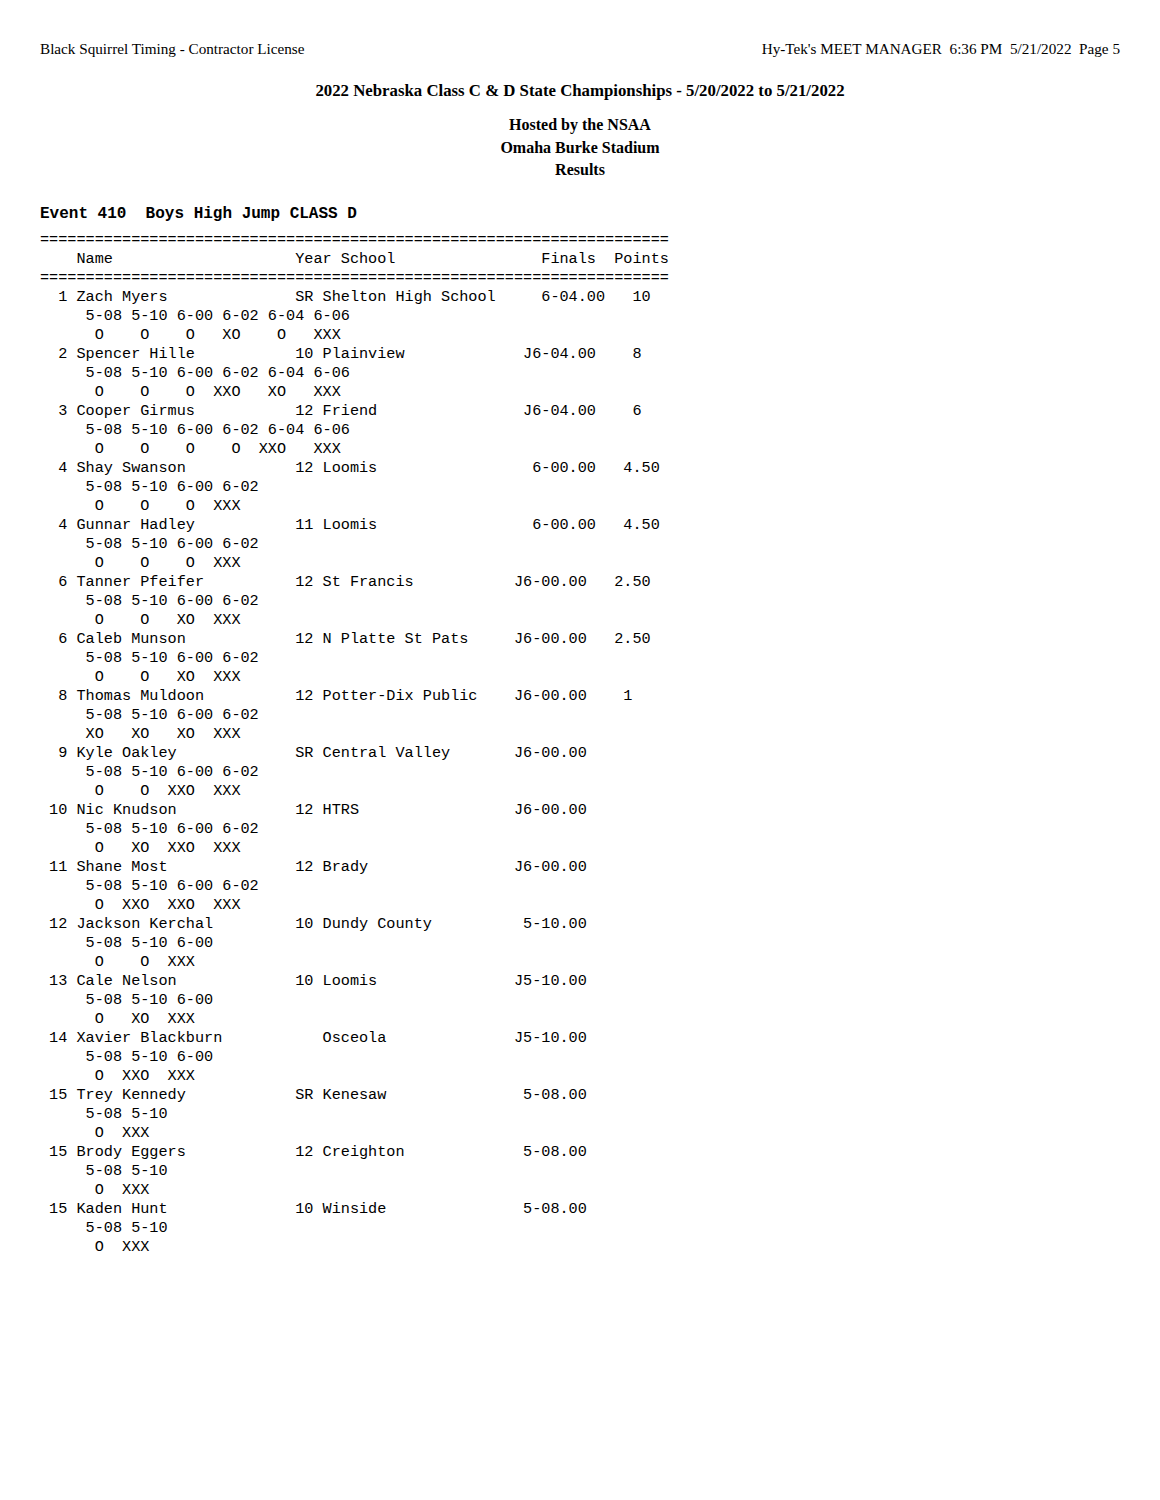Black Squirrel Timing - Contractor License Hy-Tek's MEET MANAGER 6:36 PM 5/21/2022 Page 5
2022 Nebraska Class C & D State Championships - 5/20/2022 to 5/21/2022
Hosted by the NSAA
Omaha Burke Stadium
Results
Event 410 Boys High Jump CLASS D
=====================================================================
    Name                    Year School                Finals  Points
=====================================================================
  1 Zach Myers              SR Shelton High School     6-04.00   10
     5-08 5-10 6-00 6-02 6-04 6-06
      O    O    O   XO    O   XXX
  2 Spencer Hille           10 Plainview             J6-04.00    8
     5-08 5-10 6-00 6-02 6-04 6-06
      O    O    O  XXO   XO   XXX
  3 Cooper Girmus           12 Friend                J6-04.00    6
     5-08 5-10 6-00 6-02 6-04 6-06
      O    O    O    O  XXO   XXX
  4 Shay Swanson            12 Loomis                 6-00.00   4.50
     5-08 5-10 6-00 6-02
      O    O    O  XXX
  4 Gunnar Hadley           11 Loomis                 6-00.00   4.50
     5-08 5-10 6-00 6-02
      O    O    O  XXX
  6 Tanner Pfeifer          12 St Francis           J6-00.00   2.50
     5-08 5-10 6-00 6-02
      O    O   XO  XXX
  6 Caleb Munson            12 N Platte St Pats     J6-00.00   2.50
     5-08 5-10 6-00 6-02
      O    O   XO  XXX
  8 Thomas Muldoon          12 Potter-Dix Public    J6-00.00    1
     5-08 5-10 6-00 6-02
     XO   XO   XO  XXX
  9 Kyle Oakley             SR Central Valley       J6-00.00
     5-08 5-10 6-00 6-02
      O    O  XXO  XXX
 10 Nic Knudson             12 HTRS                 J6-00.00
     5-08 5-10 6-00 6-02
      O   XO  XXO  XXX
 11 Shane Most              12 Brady                J6-00.00
     5-08 5-10 6-00 6-02
      O  XXO  XXO  XXX
 12 Jackson Kerchal         10 Dundy County          5-10.00
     5-08 5-10 6-00
      O    O  XXX
 13 Cale Nelson             10 Loomis               J5-10.00
     5-08 5-10 6-00
      O   XO  XXX
 14 Xavier Blackburn           Osceola              J5-10.00
     5-08 5-10 6-00
      O  XXO  XXX
 15 Trey Kennedy            SR Kenesaw               5-08.00
     5-08 5-10
      O  XXX
 15 Brody Eggers            12 Creighton             5-08.00
     5-08 5-10
      O  XXX
 15 Kaden Hunt              10 Winside               5-08.00
     5-08 5-10
      O  XXX